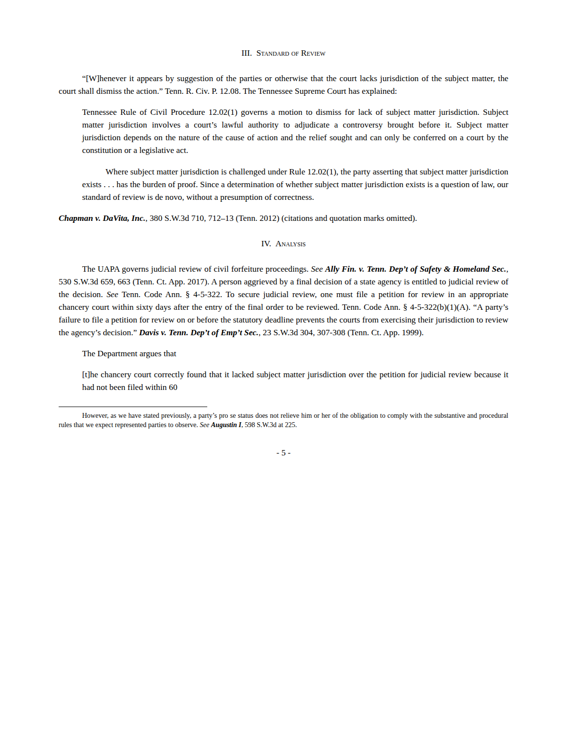III. Standard of Review
“[W]henever it appears by suggestion of the parties or otherwise that the court lacks jurisdiction of the subject matter, the court shall dismiss the action.” Tenn. R. Civ. P. 12.08. The Tennessee Supreme Court has explained:
Tennessee Rule of Civil Procedure 12.02(1) governs a motion to dismiss for lack of subject matter jurisdiction. Subject matter jurisdiction involves a court’s lawful authority to adjudicate a controversy brought before it. Subject matter jurisdiction depends on the nature of the cause of action and the relief sought and can only be conferred on a court by the constitution or a legislative act.
Where subject matter jurisdiction is challenged under Rule 12.02(1), the party asserting that subject matter jurisdiction exists . . . has the burden of proof. Since a determination of whether subject matter jurisdiction exists is a question of law, our standard of review is de novo, without a presumption of correctness.
Chapman v. DaVita, Inc., 380 S.W.3d 710, 712–13 (Tenn. 2012) (citations and quotation marks omitted).
IV. Analysis
The UAPA governs judicial review of civil forfeiture proceedings. See Ally Fin. v. Tenn. Dep’t of Safety & Homeland Sec., 530 S.W.3d 659, 663 (Tenn. Ct. App. 2017). A person aggrieved by a final decision of a state agency is entitled to judicial review of the decision. See Tenn. Code Ann. § 4-5-322. To secure judicial review, one must file a petition for review in an appropriate chancery court within sixty days after the entry of the final order to be reviewed. Tenn. Code Ann. § 4-5-322(b)(1)(A). “A party’s failure to file a petition for review on or before the statutory deadline prevents the courts from exercising their jurisdiction to review the agency’s decision.” Davis v. Tenn. Dep’t of Emp’t Sec., 23 S.W.3d 304, 307-308 (Tenn. Ct. App. 1999).
The Department argues that
[t]he chancery court correctly found that it lacked subject matter jurisdiction over the petition for judicial review because it had not been filed within 60
However, as we have stated previously, a party’s pro se status does not relieve him or her of the obligation to comply with the substantive and procedural rules that we expect represented parties to observe. See Augustin I, 598 S.W.3d at 225.
- 5 -